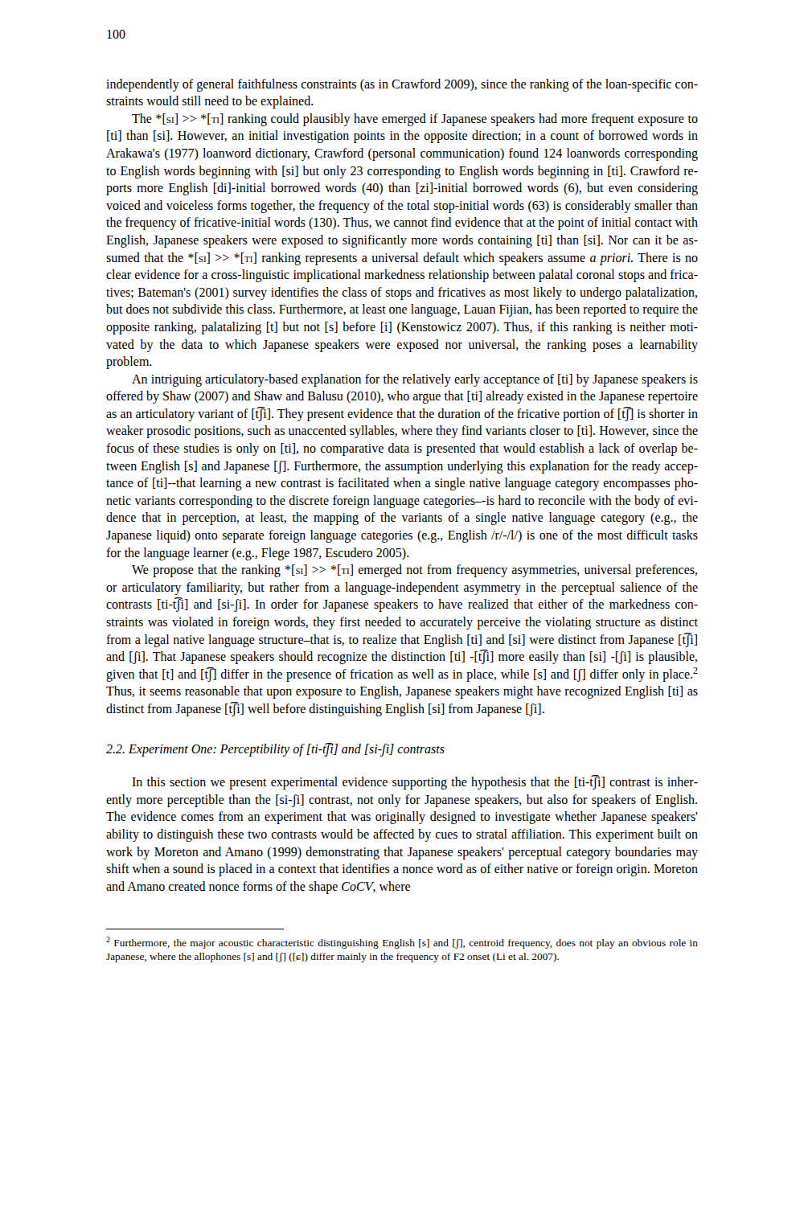100
independently of general faithfulness constraints (as in Crawford 2009), since the ranking of the loan-specific constraints would still need to be explained.
The *[si] >> *[ti] ranking could plausibly have emerged if Japanese speakers had more frequent exposure to [ti] than [si]. However, an initial investigation points in the opposite direction; in a count of borrowed words in Arakawa's (1977) loanword dictionary, Crawford (personal communication) found 124 loanwords corresponding to English words beginning with [si] but only 23 corresponding to English words beginning in [ti]. Crawford reports more English [di]-initial borrowed words (40) than [zi]-initial borrowed words (6), but even considering voiced and voiceless forms together, the frequency of the total stop-initial words (63) is considerably smaller than the frequency of fricative-initial words (130). Thus, we cannot find evidence that at the point of initial contact with English, Japanese speakers were exposed to significantly more words containing [ti] than [si]. Nor can it be assumed that the *[si] >> *[ti] ranking represents a universal default which speakers assume a priori. There is no clear evidence for a cross-linguistic implicational markedness relationship between palatal coronal stops and fricatives; Bateman's (2001) survey identifies the class of stops and fricatives as most likely to undergo palatalization, but does not subdivide this class. Furthermore, at least one language, Lauan Fijian, has been reported to require the opposite ranking, palatalizing [t] but not [s] before [i] (Kenstowicz 2007). Thus, if this ranking is neither motivated by the data to which Japanese speakers were exposed nor universal, the ranking poses a learnability problem.
An intriguing articulatory-based explanation for the relatively early acceptance of [ti] by Japanese speakers is offered by Shaw (2007) and Shaw and Balusu (2010), who argue that [ti] already existed in the Japanese repertoire as an articulatory variant of [t͡ʃi]. They present evidence that the duration of the fricative portion of [t͡ʃ] is shorter in weaker prosodic positions, such as unaccented syllables, where they find variants closer to [ti]. However, since the focus of these studies is only on [ti], no comparative data is presented that would establish a lack of overlap between English [s] and Japanese [ʃ]. Furthermore, the assumption underlying this explanation for the ready acceptance of [ti]--that learning a new contrast is facilitated when a single native language category encompasses phonetic variants corresponding to the discrete foreign language categories–-is hard to reconcile with the body of evidence that in perception, at least, the mapping of the variants of a single native language category (e.g., the Japanese liquid) onto separate foreign language categories (e.g., English /r/-/l/) is one of the most difficult tasks for the language learner (e.g., Flege 1987, Escudero 2005).
We propose that the ranking *[si] >> *[ti] emerged not from frequency asymmetries, universal preferences, or articulatory familiarity, but rather from a language-independent asymmetry in the perceptual salience of the contrasts [ti-t͡ʃi] and [si-ʃi]. In order for Japanese speakers to have realized that either of the markedness constraints was violated in foreign words, they first needed to accurately perceive the violating structure as distinct from a legal native language structure–that is, to realize that English [ti] and [si] were distinct from Japanese [t͡ʃi] and [ʃi]. That Japanese speakers should recognize the distinction [ti] -[t͡ʃi] more easily than [si] -[ʃi] is plausible, given that [t] and [t͡ʃ] differ in the presence of frication as well as in place, while [s] and [ʃ] differ only in place.2 Thus, it seems reasonable that upon exposure to English, Japanese speakers might have recognized English [ti] as distinct from Japanese [t͡ʃi] well before distinguishing English [si] from Japanese [ʃi].
2.2. Experiment One: Perceptibility of [ti-t͡ʃi] and [si-ʃi] contrasts
In this section we present experimental evidence supporting the hypothesis that the [ti-t͡ʃi] contrast is inherently more perceptible than the [si-ʃi] contrast, not only for Japanese speakers, but also for speakers of English. The evidence comes from an experiment that was originally designed to investigate whether Japanese speakers' ability to distinguish these two contrasts would be affected by cues to stratal affiliation. This experiment built on work by Moreton and Amano (1999) demonstrating that Japanese speakers' perceptual category boundaries may shift when a sound is placed in a context that identifies a nonce word as of either native or foreign origin. Moreton and Amano created nonce forms of the shape CoCV, where
2 Furthermore, the major acoustic characteristic distinguishing English [s] and [ʃ], centroid frequency, does not play an obvious role in Japanese, where the allophones [s] and [ʃ] ([ɕ]) differ mainly in the frequency of F2 onset (Li et al. 2007).